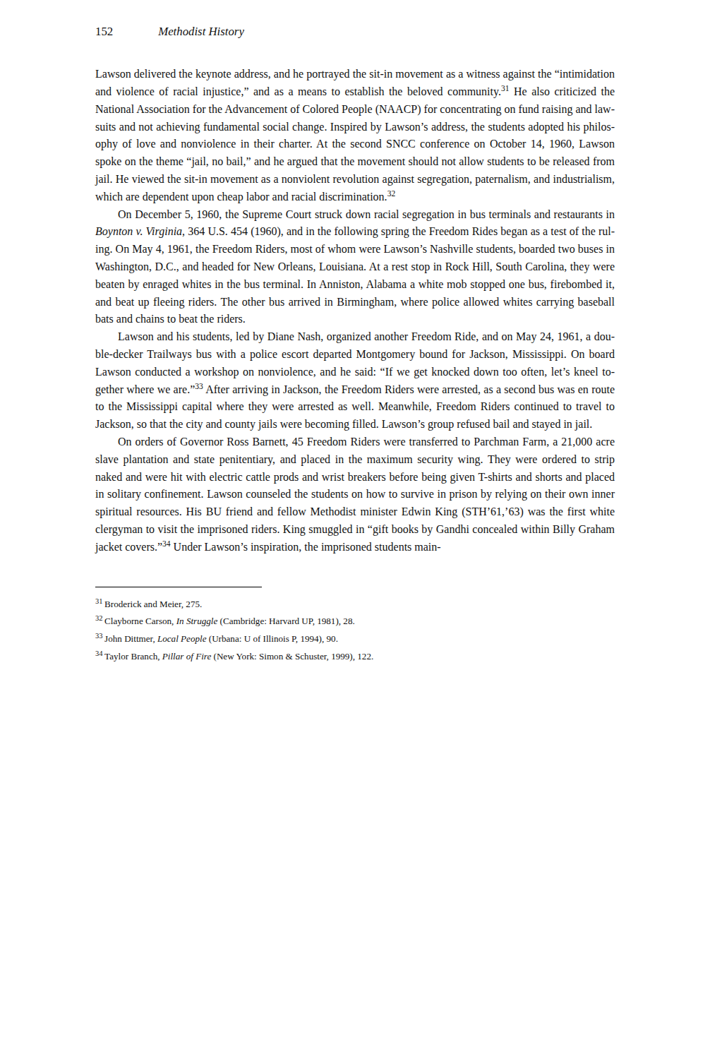152 Methodist History
Lawson delivered the keynote address, and he portrayed the sit-in movement as a witness against the “intimidation and violence of racial injustice,” and as a means to establish the beloved community.31 He also criticized the National Association for the Advancement of Colored People (NAACP) for concentrating on fund raising and lawsuits and not achieving fundamental social change. Inspired by Lawson’s address, the students adopted his philosophy of love and nonviolence in their charter. At the second SNCC conference on October 14, 1960, Lawson spoke on the theme “jail, no bail,” and he argued that the movement should not allow students to be released from jail. He viewed the sit-in movement as a nonviolent revolution against segregation, paternalism, and industrialism, which are dependent upon cheap labor and racial discrimination.32
On December 5, 1960, the Supreme Court struck down racial segregation in bus terminals and restaurants in Boynton v. Virginia, 364 U.S. 454 (1960), and in the following spring the Freedom Rides began as a test of the ruling. On May 4, 1961, the Freedom Riders, most of whom were Lawson’s Nashville students, boarded two buses in Washington, D.C., and headed for New Orleans, Louisiana. At a rest stop in Rock Hill, South Carolina, they were beaten by enraged whites in the bus terminal. In Anniston, Alabama a white mob stopped one bus, firebombed it, and beat up fleeing riders. The other bus arrived in Birmingham, where police allowed whites carrying baseball bats and chains to beat the riders.
Lawson and his students, led by Diane Nash, organized another Freedom Ride, and on May 24, 1961, a double-decker Trailways bus with a police escort departed Montgomery bound for Jackson, Mississippi. On board Lawson conducted a workshop on nonviolence, and he said: “If we get knocked down too often, let’s kneel together where we are.”33 After arriving in Jackson, the Freedom Riders were arrested, as a second bus was en route to the Mississippi capital where they were arrested as well. Meanwhile, Freedom Riders continued to travel to Jackson, so that the city and county jails were becoming filled. Lawson’s group refused bail and stayed in jail.
On orders of Governor Ross Barnett, 45 Freedom Riders were transferred to Parchman Farm, a 21,000 acre slave plantation and state penitentiary, and placed in the maximum security wing. They were ordered to strip naked and were hit with electric cattle prods and wrist breakers before being given T-shirts and shorts and placed in solitary confinement. Lawson counseled the students on how to survive in prison by relying on their own inner spiritual resources. His BU friend and fellow Methodist minister Edwin King (STH’61,’63) was the first white clergyman to visit the imprisoned riders. King smuggled in “gift books by Gandhi concealed within Billy Graham jacket covers.”34 Under Lawson’s inspiration, the imprisoned students main-
31 Broderick and Meier, 275.
32 Clayborne Carson, In Struggle (Cambridge: Harvard UP, 1981), 28.
33 John Dittmer, Local People (Urbana: U of Illinois P, 1994), 90.
34 Taylor Branch, Pillar of Fire (New York: Simon & Schuster, 1999), 122.